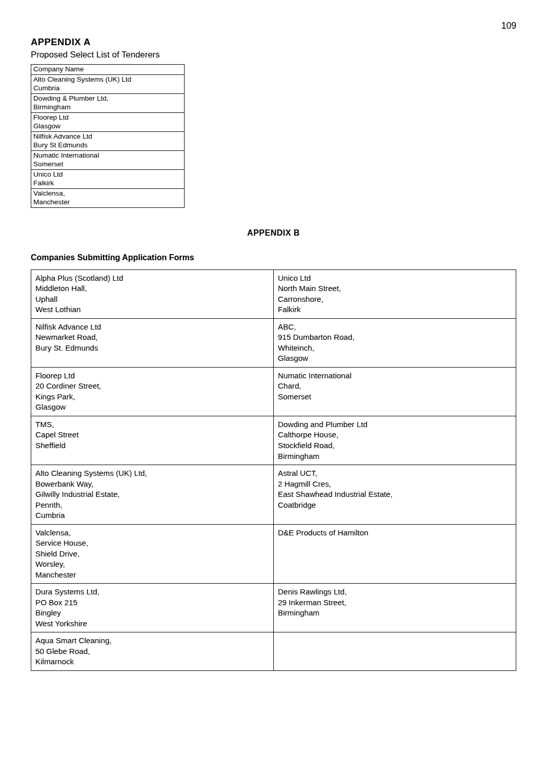109
APPENDIX A
Proposed Select List of Tenderers
| Company Name |
| --- |
| Alto Cleaning Systems (UK) Ltd Cumbria |
| Dowding & Plumber Ltd, Birmingham |
| Floorep Ltd Glasgow |
| Nilfisk Advance Ltd Bury St Edmunds |
| Numatic International Somerset |
| Unico Ltd Falkirk |
| Valclensa, Manchester |
APPENDIX B
Companies Submitting Application Forms
| Alpha Plus (Scotland) Ltd Middleton Hall, Uphall West Lothian | Unico Ltd North Main Street, Carronshore, Falkirk |
| Nilfisk Advance Ltd Newmarket Road, Bury St. Edmunds | ABC, 915 Dumbarton Road, Whiteinch, Glasgow |
| Floorep Ltd 20 Cordiner Street, Kings Park, Glasgow | Numatic International Chard, Somerset |
| TMS, Capel Street Sheffield | Dowding and Plumber Ltd Calthorpe House, Stockfield Road, Birmingham |
| Alto Cleaning Systems (UK) Ltd, Bowerbank Way, Gilwilly Industrial Estate, Penrith, Cumbria | Astral UCT, 2 Hagmill Cres, East Shawhead Industrial Estate, Coatbridge |
| Valclensa, Service House, Shield Drive, Worsley, Manchester | D&E Products of Hamilton |
| Dura Systems Ltd, PO Box 215 Bingley West Yorkshire | Denis Rawlings Ltd, 29 Inkerman Street, Birmingham |
| Aqua Smart Cleaning, 50 Glebe Road, Kilmarnock | |